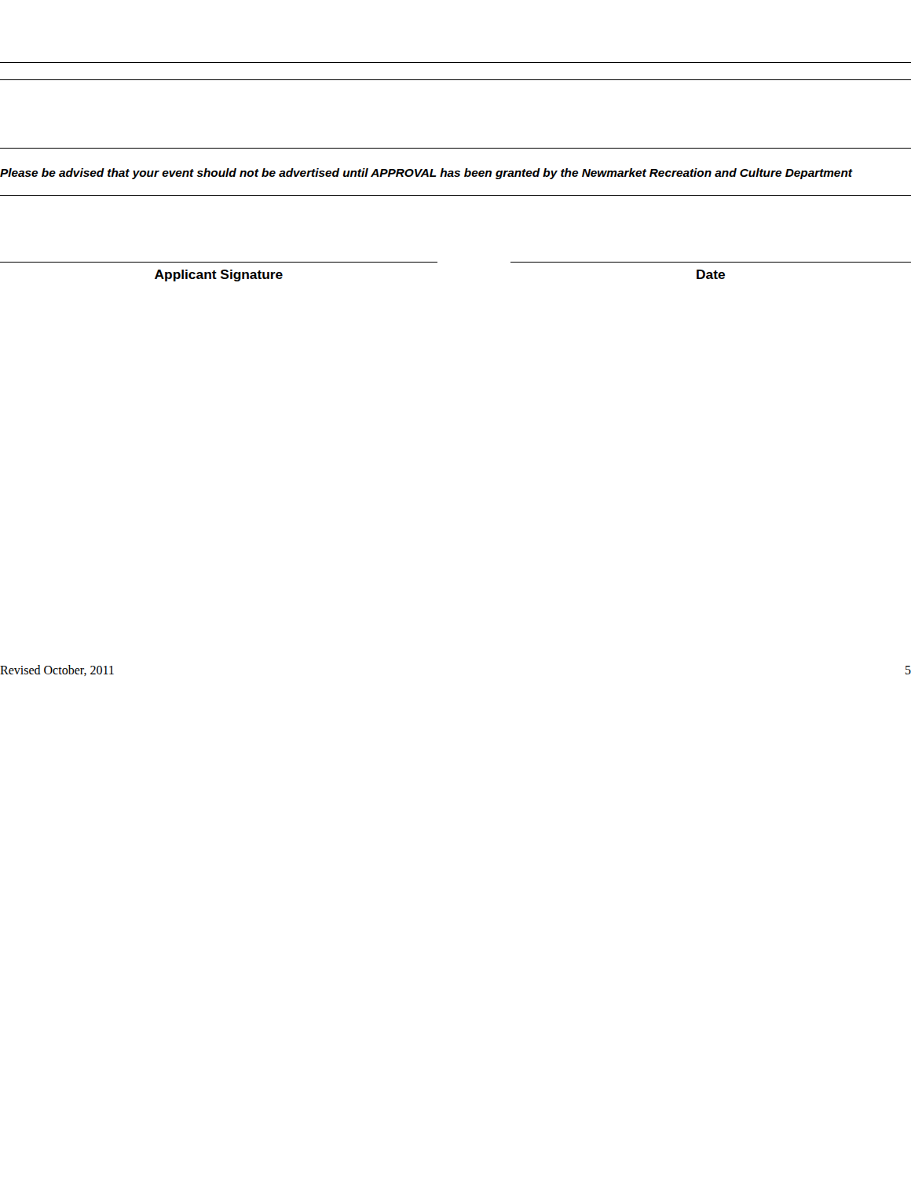Please be advised that your event should not be advertised until APPROVAL has been granted by the Newmarket Recreation and Culture Department
| Applicant Signature | | Date |
| Revised October, 2011 | 5 |